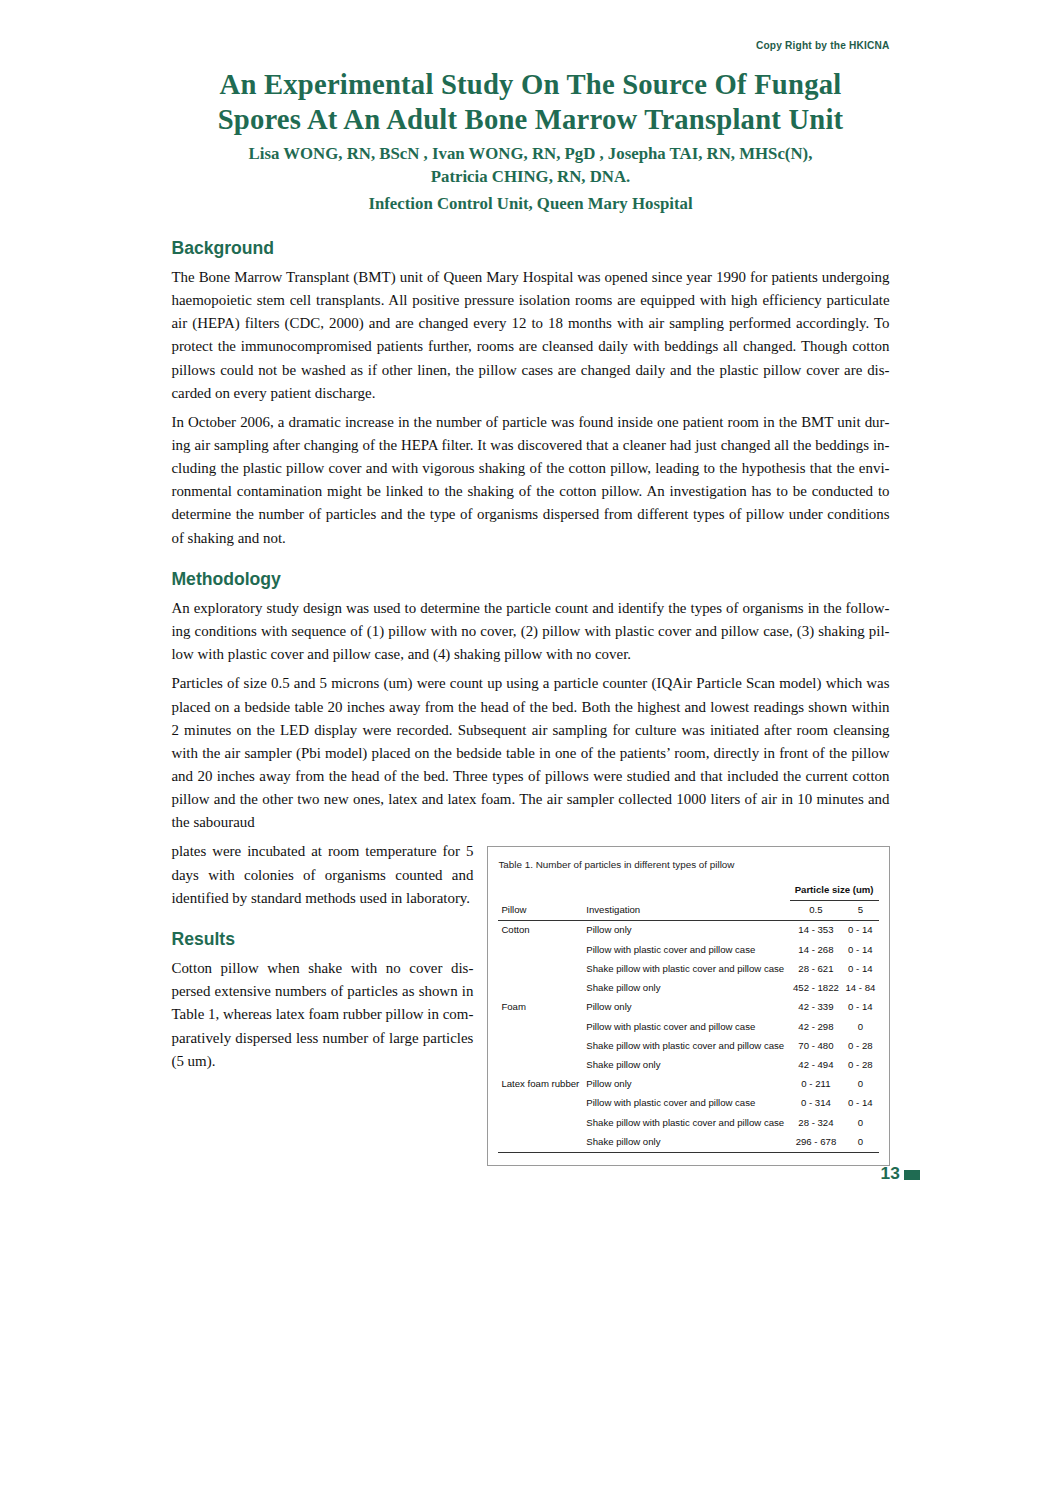Copy Right by the HKICNA
An Experimental Study On The Source Of Fungal
Spores At An Adult Bone Marrow Transplant Unit
Lisa WONG, RN, BScN , Ivan WONG, RN, PgD , Josepha TAI, RN, MHSc(N),
Patricia CHING, RN, DNA.
Infection Control Unit, Queen Mary Hospital
Background
The Bone Marrow Transplant (BMT) unit of Queen Mary Hospital was opened since year 1990 for patients undergoing haemopoietic stem cell transplants. All positive pressure isolation rooms are equipped with high efficiency particulate air (HEPA) filters (CDC, 2000) and are changed every 12 to 18 months with air sampling performed accordingly. To protect the immunocompromised patients further, rooms are cleansed daily with beddings all changed. Though cotton pillows could not be washed as if other linen, the pillow cases are changed daily and the plastic pillow cover are discarded on every patient discharge.
In October 2006, a dramatic increase in the number of particle was found inside one patient room in the BMT unit during air sampling after changing of the HEPA filter. It was discovered that a cleaner had just changed all the beddings including the plastic pillow cover and with vigorous shaking of the cotton pillow, leading to the hypothesis that the environmental contamination might be linked to the shaking of the cotton pillow. An investigation has to be conducted to determine the number of particles and the type of organisms dispersed from different types of pillow under conditions of shaking and not.
Methodology
An exploratory study design was used to determine the particle count and identify the types of organisms in the following conditions with sequence of (1) pillow with no cover, (2) pillow with plastic cover and pillow case, (3) shaking pillow with plastic cover and pillow case, and (4) shaking pillow with no cover.
Particles of size 0.5 and 5 microns (um) were count up using a particle counter (IQAir Particle Scan model) which was placed on a bedside table 20 inches away from the head of the bed. Both the highest and lowest readings shown within 2 minutes on the LED display were recorded. Subsequent air sampling for culture was initiated after room cleansing with the air sampler (Pbi model) placed on the bedside table in one of the patients’ room, directly in front of the pillow and 20 inches away from the head of the bed. Three types of pillows were studied and that included the current cotton pillow and the other two new ones, latex and latex foam. The air sampler collected 1000 liters of air in 10 minutes and the sabouraud
Table 1. Number of particles in different types of pillow
| | | Particle size (um) |
| --- | --- | --- |
| Pillow | Investigation | 0.5 | 5 |
| Cotton | Pillow only | 14 - 353 | 0 - 14 |
| | Pillow with plastic cover and pillow case | 14 - 268 | 0 - 14 |
| | Shake pillow with plastic cover and pillow case | 28 - 621 | 0 - 14 |
| | Shake pillow only | 452 - 1822 | 14 - 84 |
| Foam | Pillow only | 42 - 339 | 0 - 14 |
| | Pillow with plastic cover and pillow case | 42 - 298 | 0 |
| | Shake pillow with plastic cover and pillow case | 70 - 480 | 0 - 28 |
| | Shake pillow only | 42 - 494 | 0 - 28 |
| Latex foam rubber | Pillow only | 0 - 211 | 0 |
| | Pillow with plastic cover and pillow case | 0 - 314 | 0 - 14 |
| | Shake pillow with plastic cover and pillow case | 28 - 324 | 0 |
| | Shake pillow only | 296 - 678 | 0 |
plates were incubated at room temperature for 5 days with colonies of organisms counted and identified by standard methods used in laboratory.
Results
Cotton pillow when shake with no cover dispersed extensive numbers of particles as shown in Table 1, whereas latex foam rubber pillow in comparatively dispersed less number of large particles (5 um).
13